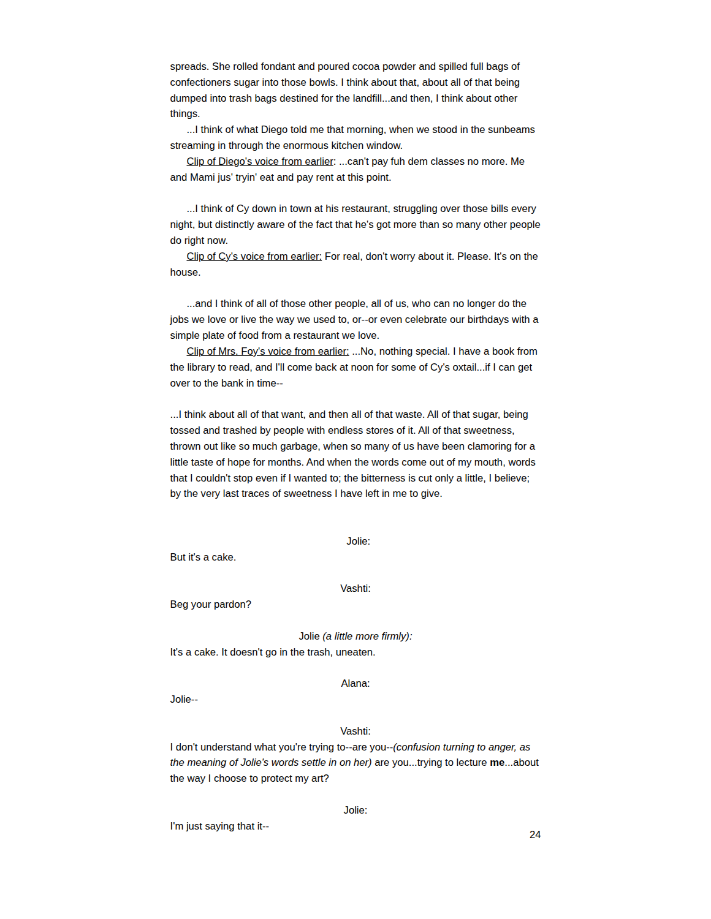spreads. She rolled fondant and poured cocoa powder and spilled full bags of confectioners sugar into those bowls. I think about that, about all of that being dumped into trash bags destined for the landfill...and then, I think about other things.
...I think of what Diego told me that morning, when we stood in the sunbeams streaming in through the enormous kitchen window.
Clip of Diego's voice from earlier: ...can't pay fuh dem classes no more. Me and Mami jus' tryin' eat and pay rent at this point.
...I think of Cy down in town at his restaurant, struggling over those bills every night, but distinctly aware of the fact that he's got more than so many other people do right now.
Clip of Cy's voice from earlier: For real, don't worry about it. Please. It's on the house.
...and I think of all of those other people, all of us, who can no longer do the jobs we love or live the way we used to, or--or even celebrate our birthdays with a simple plate of food from a restaurant we love.
Clip of Mrs. Foy's voice from earlier: ...No, nothing special. I have a book from the library to read, and I'll come back at noon for some of Cy's oxtail...if I can get over to the bank in time--
...I think about all of that want, and then all of that waste. All of that sugar, being tossed and trashed by people with endless stores of it. All of that sweetness, thrown out like so much garbage, when so many of us have been clamoring for a little taste of hope for months. And when the words come out of my mouth, words that I couldn't stop even if I wanted to; the bitterness is cut only a little, I believe; by the very last traces of sweetness I have left in me to give.
Jolie:
But it's a cake.
Vashti:
Beg your pardon?
Jolie (a little more firmly):
It's a cake. It doesn't go in the trash, uneaten.
Alana:
Jolie--
Vashti:
I don't understand what you're trying to--are you--(confusion turning to anger, as the meaning of Jolie's words settle in on her) are you...trying to lecture me...about the way I choose to protect my art?
Jolie:
I'm just saying that it--
24